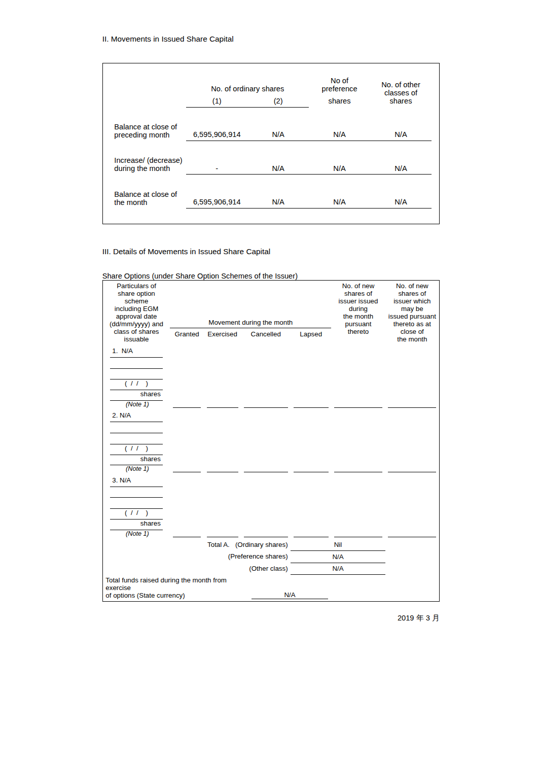II. Movements in Issued Share Capital
| | No. of ordinary shares | No of preference | No. of other classes of shares |
| | (1) | (2) | shares |
| Balance at close of preceding month | 6,595,906,914 | N/A | N/A | N/A |
| Increase/ (decrease) during the month | - | N/A | N/A | N/A |
| Balance at close of the month | 6,595,906,914 | N/A | N/A | N/A |
III. Details of Movements in Issued Share Capital
Share Options (under Share Option Schemes of the Issuer)
| Particulars of share option scheme including EGM approval date (dd/mm/yyyy) and class of shares issuable | Movement during the month | No. of new shares of issuer issued during the month pursuant thereto | No. of new shares of issuer which may be issued pursuant thereto as at close of the month |
| Granted | Exercised | Cancelled | Lapsed |
| 1. N/A ( / / ) shares (Note 1) | | | | | | |
| 2. N/A ( / / ) shares (Note 1) | | | | | | |
| 3. N/A ( / / ) shares (Note 1) | | | | | | |
| Total A. (Ordinary shares) | Nil | |
| (Preference shares) | N/A | |
| (Other class) | N/A | |
| Total funds raised during the month from exercise of options (State currency) | N/A | |
2019 年 3 月